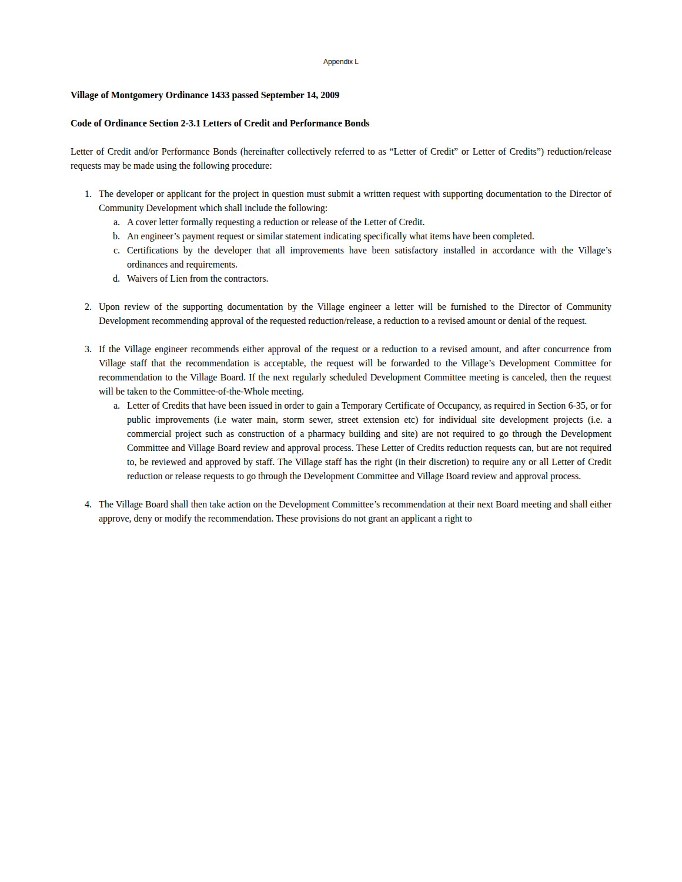Appendix L
Village of Montgomery Ordinance 1433 passed September 14, 2009
Code of Ordinance Section 2-3.1 Letters of Credit and Performance Bonds
Letter of Credit and/or Performance Bonds (hereinafter collectively referred to as “Letter of Credit” or Letter of Credits”) reduction/release requests may be made using the following procedure:
The developer or applicant for the project in question must submit a written request with supporting documentation to the Director of Community Development which shall include the following:
A cover letter formally requesting a reduction or release of the Letter of Credit.
An engineer’s payment request or similar statement indicating specifically what items have been completed.
Certifications by the developer that all improvements have been satisfactory installed in accordance with the Village’s ordinances and requirements.
Waivers of Lien from the contractors.
Upon review of the supporting documentation by the Village engineer a letter will be furnished to the Director of Community Development recommending approval of the requested reduction/release, a reduction to a revised amount or denial of the request.
If the Village engineer recommends either approval of the request or a reduction to a revised amount, and after concurrence from Village staff that the recommendation is acceptable, the request will be forwarded to the Village’s Development Committee for recommendation to the Village Board. If the next regularly scheduled Development Committee meeting is canceled, then the request will be taken to the Committee-of-the-Whole meeting.
Letter of Credits that have been issued in order to gain a Temporary Certificate of Occupancy, as required in Section 6-35, or for public improvements (i.e water main, storm sewer, street extension etc) for individual site development projects (i.e. a commercial project such as construction of a pharmacy building and site) are not required to go through the Development Committee and Village Board review and approval process. These Letter of Credits reduction requests can, but are not required to, be reviewed and approved by staff. The Village staff has the right (in their discretion) to require any or all Letter of Credit reduction or release requests to go through the Development Committee and Village Board review and approval process.
The Village Board shall then take action on the Development Committee’s recommendation at their next Board meeting and shall either approve, deny or modify the recommendation. These provisions do not grant an applicant a right to